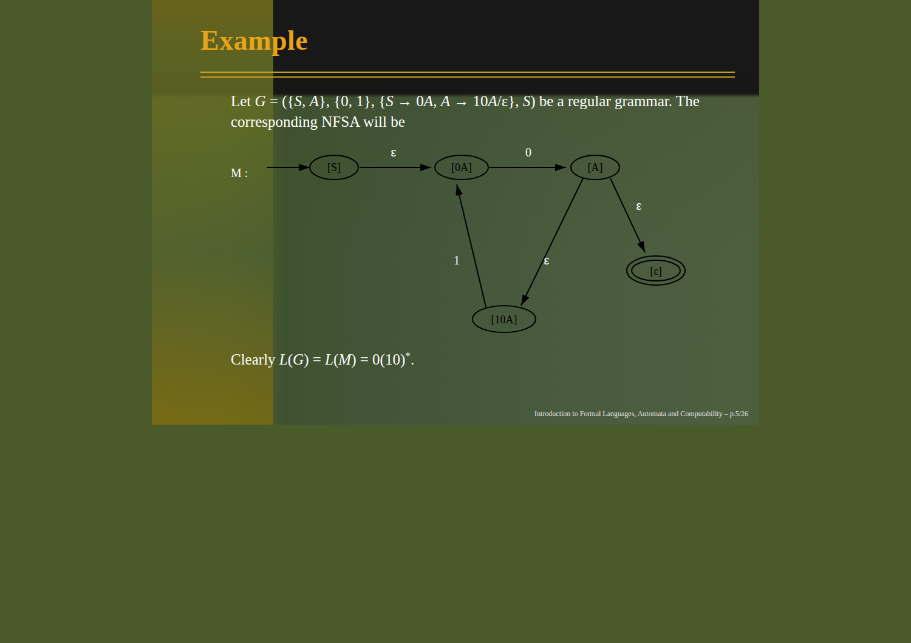Example
Let G = ({S, A}, {0, 1}, {S → 0A, A → 10A/ε}, S) be a regular grammar. The corresponding NFSA will be
M : [S] [0A] [A] [ε] [10A] ε 0 ε ε 1
Clearly L(G) = L(M) = 0(10)*.
Introduction to Formal Languages, Automata and Computability – p.5/26